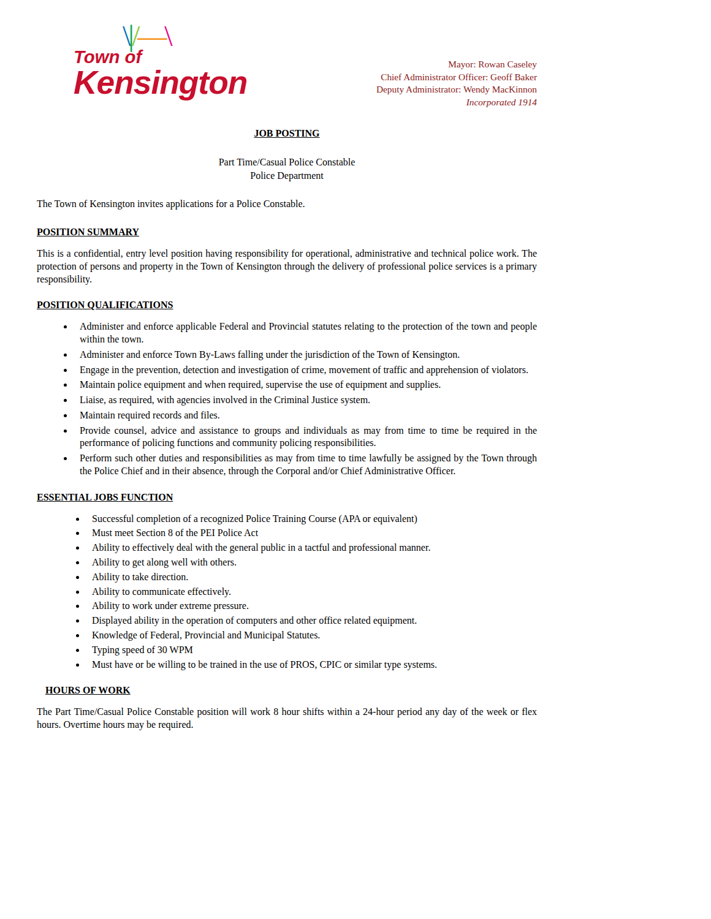\|/—\
Town of Kensington
Mayor: Rowan Caseley
Chief Administrator Officer: Geoff Baker
Deputy Administrator: Wendy MacKinnon
Incorporated 1914
JOB POSTING
Part Time/Casual Police Constable
Police Department
The Town of Kensington invites applications for a Police Constable.
POSITION SUMMARY
This is a confidential, entry level position having responsibility for operational, administrative and technical police work. The protection of persons and property in the Town of Kensington through the delivery of professional police services is a primary responsibility.
POSITION QUALIFICATIONS
Administer and enforce applicable Federal and Provincial statutes relating to the protection of the town and people within the town.
Administer and enforce Town By-Laws falling under the jurisdiction of the Town of Kensington.
Engage in the prevention, detection and investigation of crime, movement of traffic and apprehension of violators.
Maintain police equipment and when required, supervise the use of equipment and supplies.
Liaise, as required, with agencies involved in the Criminal Justice system.
Maintain required records and files.
Provide counsel, advice and assistance to groups and individuals as may from time to time be required in the performance of policing functions and community policing responsibilities.
Perform such other duties and responsibilities as may from time to time lawfully be assigned by the Town through the Police Chief and in their absence, through the Corporal and/or Chief Administrative Officer.
ESSENTIAL JOBS FUNCTION
Successful completion of a recognized Police Training Course (APA or equivalent)
Must meet Section 8 of the PEI Police Act
Ability to effectively deal with the general public in a tactful and professional manner.
Ability to get along well with others.
Ability to take direction.
Ability to communicate effectively.
Ability to work under extreme pressure.
Displayed ability in the operation of computers and other office related equipment.
Knowledge of Federal, Provincial and Municipal Statutes.
Typing speed of 30 WPM
Must have or be willing to be trained in the use of PROS, CPIC or similar type systems.
HOURS OF WORK
The Part Time/Casual Police Constable position will work 8 hour shifts within a 24-hour period any day of the week or flex hours. Overtime hours may be required.